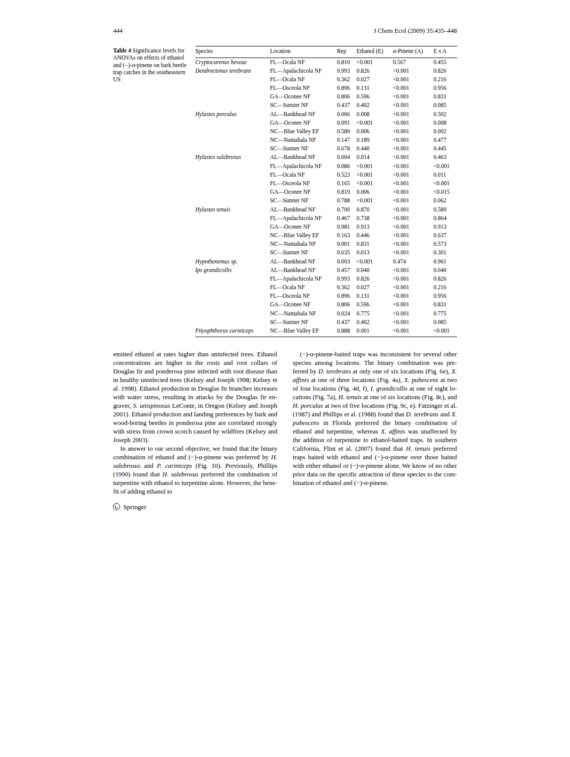444
J Chem Ecol (2009) 35:435–448
Table 4 Significance levels for ANOVAs on effects of ethanol and (−)-α-pinene on bark beetle trap catches in the southeastern US
| Species | Location | Rep | Ethanol (E) | α-Pinene (A) | E x A |
| --- | --- | --- | --- | --- | --- |
| Cryptocarenus heveae | FL—Ocala NF | 0.810 | <0.001 | 0.567 | 0.455 |
| Dendroctonus terebrans | FL—Apalachicola NF | 0.993 | 0.826 | <0.001 | 0.826 |
| | FL—Ocala NF | 0.362 | 0.027 | <0.001 | 0.216 |
| | FL—Osceola NF | 0.896 | 0.131 | <0.001 | 0.956 |
| | GA—Oconee NF | 0.806 | 0.596 | <0.001 | 0.831 |
| | SC—Sumter NF | 0.437 | 0.402 | <0.001 | 0.085 |
| Hylastes porculus | AL—Bankhead NF | 0.006 | 0.008 | <0.001 | 0.502 |
| | GA—Oconee NF | 0.091 | <0.001 | <0.001 | 0.008 |
| | NC—Blue Valley EF | 0.589 | 0.006 | <0.001 | 0.002 |
| | NC—Nantahala NF | 0.147 | 0.189 | <0.001 | 0.477 |
| | SC—Sumter NF | 0.678 | 0.440 | <0.001 | 0.445 |
| Hylastes salebrosus | AL—Bankhead NF | 0.004 | 0.014 | <0.001 | 0.463 |
| | FL—Apalachicola NF | 0.086 | <0.001 | <0.001 | <0.001 |
| | FL—Ocala NF | 0.523 | <0.001 | <0.001 | 0.011 |
| | FL—Osceola NF | 0.165 | <0.001 | <0.001 | <0.001 |
| | GA—Oconee NF | 0.819 | 0.006 | <0.001 | <0.015 |
| | SC—Sumter NF | 0.788 | <0.001 | <0.001 | 0.062 |
| Hylastes tenuis | AL—Bankhead NF | 0.700 | 0.870 | <0.001 | 0.589 |
| | FL—Apalachicola NF | 0.467 | 0.738 | <0.001 | 0.864 |
| | GA—Oconee NF | 0.981 | 0.913 | <0.001 | 0.913 |
| | NC—Blue Valley EF | 0.163 | 0.446 | <0.001 | 0.637 |
| | NC—Nantahala NF | 0.001 | 0.831 | <0.001 | 0.573 |
| | SC—Sumter NF | 0.635 | 0.013 | <0.001 | 0.301 |
| Hypothenemus sp. | AL—Bankhead NF | 0.003 | <0.001 | 0.474 | 0.961 |
| Ips grandicollis | AL—Bankhead NF | 0.457 | 0.040 | <0.001 | 0.040 |
| | FL—Apalachicola NF | 0.993 | 0.826 | <0.001 | 0.826 |
| | FL—Ocala NF | 0.362 | 0.027 | <0.001 | 0.216 |
| | FL—Osceola NF | 0.896 | 0.131 | <0.001 | 0.956 |
| | GA—Oconee NF | 0.806 | 0.596 | <0.001 | 0.831 |
| | NC—Nantahala NF | 0.024 | 0.775 | <0.001 | 0.775 |
| | SC—Sumter NF | 0.437 | 0.402 | <0.001 | 0.085 |
| Pityophthorus cariniceps | NC—Blue Valley EF | 0.888 | 0.001 | <0.001 | <0.001 |
emitted ethanol at rates higher than uninfected trees. Ethanol concentrations are higher in the roots and root collars of Douglas fir and ponderosa pine infected with root disease than in healthy uninfected trees (Kelsey and Joseph 1998; Kelsey et al. 1998). Ethanol production in Douglas fir branches increases with water stress, resulting in attacks by the Douglas fir engraver, S. unispinosus LeConte, in Oregon (Kelsey and Joseph 2001). Ethanol production and landing preferences by bark and wood-boring beetles in ponderosa pine are correlated strongly with stress from crown scorch caused by wildfires (Kelsey and Joseph 2003).
In answer to our second objective, we found that the binary combination of ethanol and (−)-α-pinene was preferred by H. salebrosus and P. cariniceps (Fig. 10). Previously, Phillips (1990) found that H. salebrosus preferred the combination of turpentine with ethanol to turpentine alone. However, the benefit of adding ethanol to
(−)-α-pinene-baited traps was inconsistent for several other species among locations. The binary combination was preferred by D. terebrans at only one of six locations (Fig. 6e), X. affinis at one of three locations (Fig. 4a), X. pubescens at two of four locations (Fig. 4d, f), I. grandicollis at one of eight locations (Fig. 7a), H. tenuis at one of six locations (Fig. 8c), and H. porculus at two of five locations (Fig. 9c, e). Fatzinger et al. (1987) and Phillips et al. (1988) found that D. terebrans and X. pubescens in Florida preferred the binary combination of ethanol and turpentine, whereas X. affinis was unaffected by the addition of turpentine to ethanol-baited traps. In southern California, Flint et al. (2007) found that H. tenuis preferred traps baited with ethanol and (−)-α-pinene over those baited with either ethanol or (−)-α-pinene alone. We know of no other prior data on the specific attraction of these species to the combination of ethanol and (−)-α-pinene.
Springer